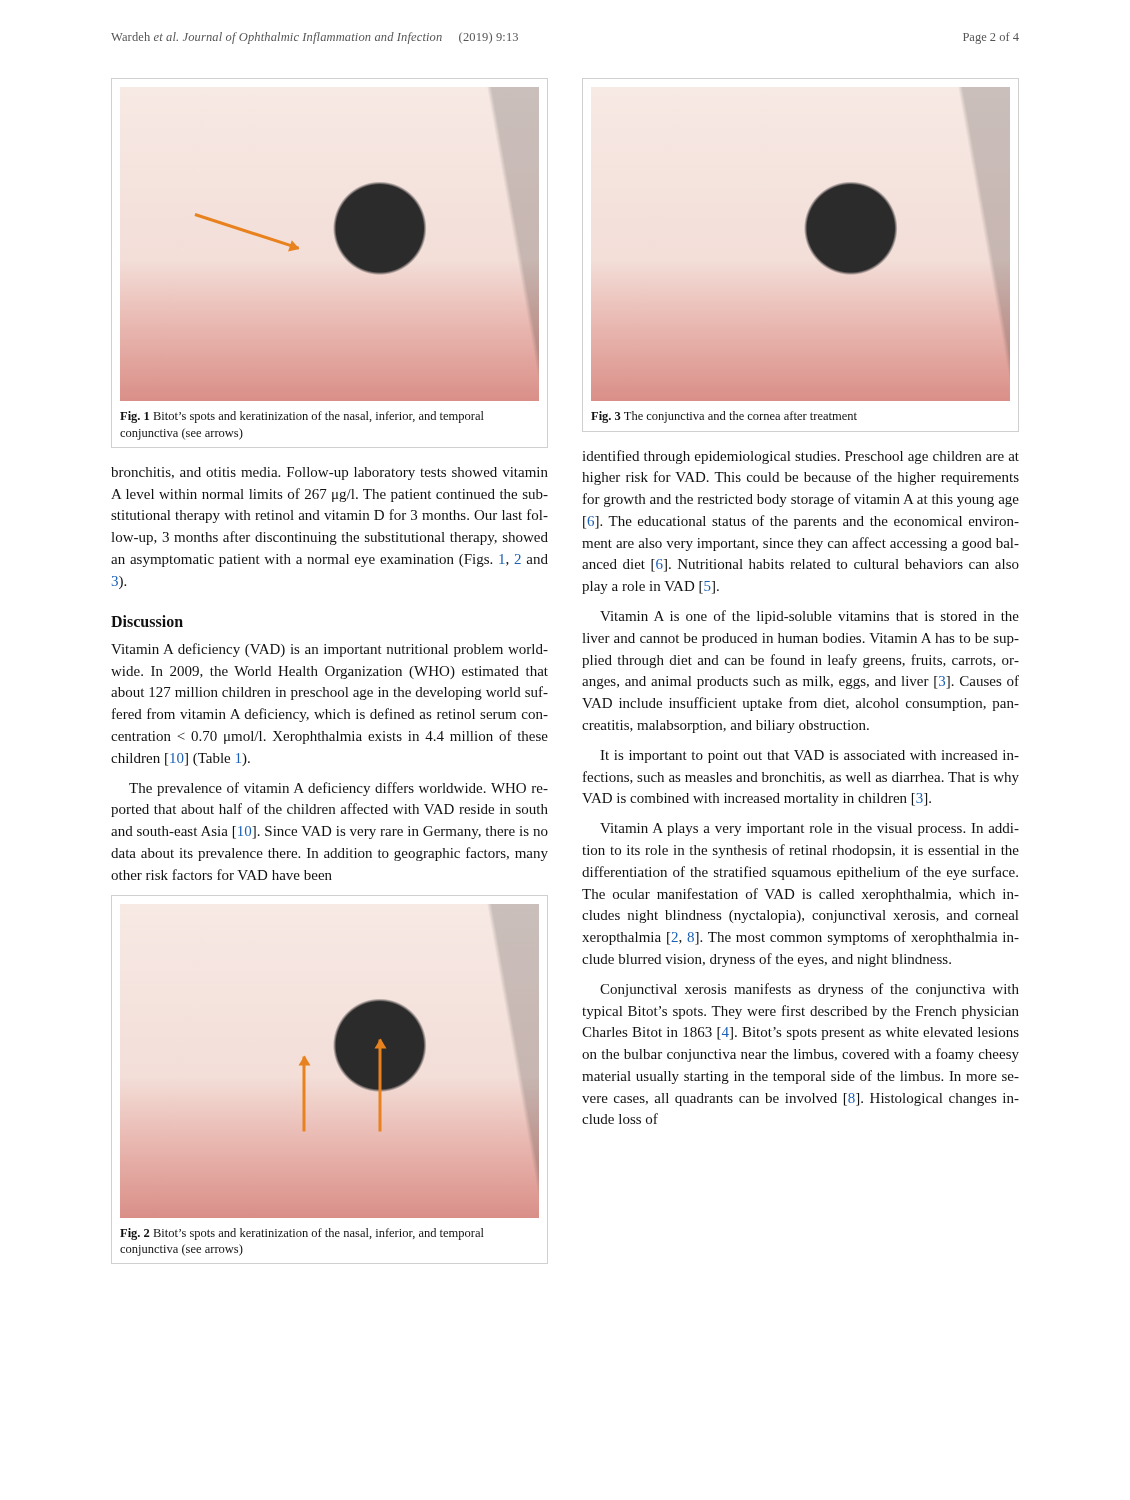Wardeh et al. Journal of Ophthalmic Inflammation and Infection (2019) 9:13
Page 2 of 4
Fig. 1 Bitot’s spots and keratinization of the nasal, inferior, and temporal conjunctiva (see arrows)
bronchitis, and otitis media. Follow-up laboratory tests showed vitamin A level within normal limits of 267 μg/l. The patient continued the substitutional therapy with retinol and vitamin D for 3 months. Our last follow-up, 3 months after discontinuing the substitutional therapy, showed an asymptomatic patient with a normal eye examination (Figs. 1, 2 and 3).
Discussion
Vitamin A deficiency (VAD) is an important nutritional problem worldwide. In 2009, the World Health Organization (WHO) estimated that about 127 million children in preschool age in the developing world suffered from vitamin A deficiency, which is defined as retinol serum concentration < 0.70 μmol/l. Xerophthalmia exists in 4.4 million of these children [10] (Table 1).
The prevalence of vitamin A deficiency differs worldwide. WHO reported that about half of the children affected with VAD reside in south and south-east Asia [10]. Since VAD is very rare in Germany, there is no data about its prevalence there. In addition to geographic factors, many other risk factors for VAD have been
Fig. 2 Bitot’s spots and keratinization of the nasal, inferior, and temporal conjunctiva (see arrows)
Fig. 3 The conjunctiva and the cornea after treatment
identified through epidemiological studies. Preschool age children are at higher risk for VAD. This could be because of the higher requirements for growth and the restricted body storage of vitamin A at this young age [6]. The educational status of the parents and the economical environment are also very important, since they can affect accessing a good balanced diet [6]. Nutritional habits related to cultural behaviors can also play a role in VAD [5].
Vitamin A is one of the lipid-soluble vitamins that is stored in the liver and cannot be produced in human bodies. Vitamin A has to be supplied through diet and can be found in leafy greens, fruits, carrots, oranges, and animal products such as milk, eggs, and liver [3]. Causes of VAD include insufficient uptake from diet, alcohol consumption, pancreatitis, malabsorption, and biliary obstruction.
It is important to point out that VAD is associated with increased infections, such as measles and bronchitis, as well as diarrhea. That is why VAD is combined with increased mortality in children [3].
Vitamin A plays a very important role in the visual process. In addition to its role in the synthesis of retinal rhodopsin, it is essential in the differentiation of the stratified squamous epithelium of the eye surface. The ocular manifestation of VAD is called xerophthalmia, which includes night blindness (nyctalopia), conjunctival xerosis, and corneal xeropthalmia [2, 8]. The most common symptoms of xerophthalmia include blurred vision, dryness of the eyes, and night blindness.
Conjunctival xerosis manifests as dryness of the conjunctiva with typical Bitot’s spots. They were first described by the French physician Charles Bitot in 1863 [4]. Bitot’s spots present as white elevated lesions on the bulbar conjunctiva near the limbus, covered with a foamy cheesy material usually starting in the temporal side of the limbus. In more severe cases, all quadrants can be involved [8]. Histological changes include loss of